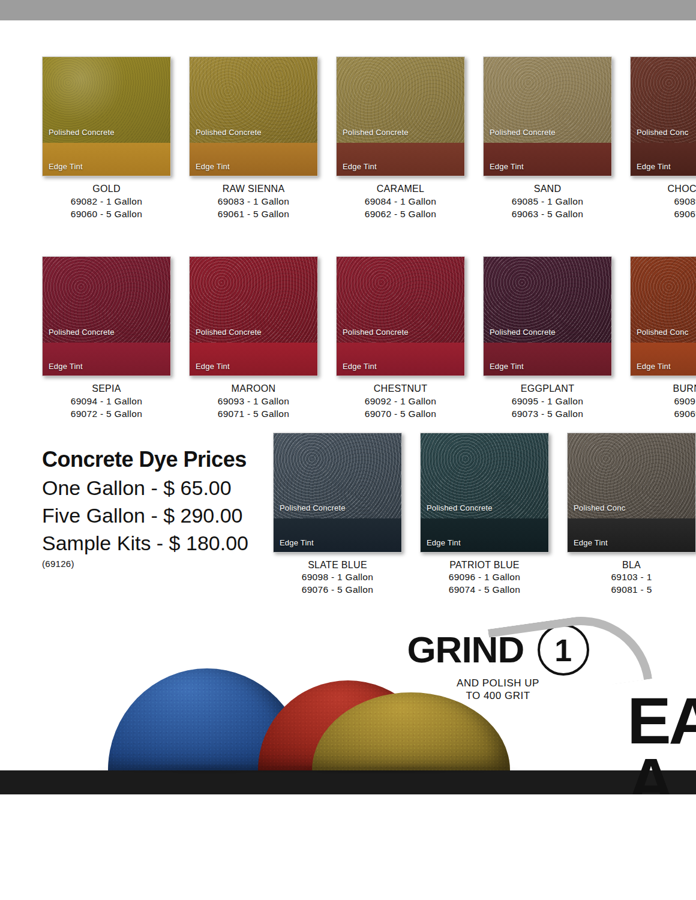Polished Concrete Edge Tint
GOLD 69082 - 1 Gallon
69060 - 5 Gallon
Polished Concrete Edge Tint
RAW SIENNA 69083 - 1 Gallon
69061 - 5 Gallon
Polished Concrete Edge Tint
CARAMEL 69084 - 1 Gallon
69062 - 5 Gallon
Polished Concrete Edge Tint
SAND 69085 - 1 Gallon
69063 - 5 Gallon
Polished Conc Edge Tint
CHOCOLAT 69089 - 1
69067 - 5
Polished Concrete Edge Tint
SEPIA 69094 - 1 Gallon
69072 - 5 Gallon
Polished Concrete Edge Tint
MAROON 69093 - 1 Gallon
69071 - 5 Gallon
Polished Concrete Edge Tint
CHESTNUT 69092 - 1 Gallon
69070 - 5 Gallon
Polished Concrete Edge Tint
EGGPLANT 69095 - 1 Gallon
69073 - 5 Gallon
Polished Conc Edge Tint
BURNT S 69091 - 1
69069 - 5
Polished Concrete Edge Tint
SLATE BLUE 69098 - 1 Gallon
69076 - 5 Gallon
Polished Concrete Edge Tint
PATRIOT BLUE 69096 - 1 Gallon
69074 - 5 Gallon
Polished Conc Edge Tint
BLA 69103 - 1
69081 - 5
Concrete Dye Prices
One Gallon - $ 65.00
Five Gallon - $ 290.00
Sample Kits - $ 180.00
(69126)
GRIND 1
AND POLISH UP
TO 400 GRIT
EA
A